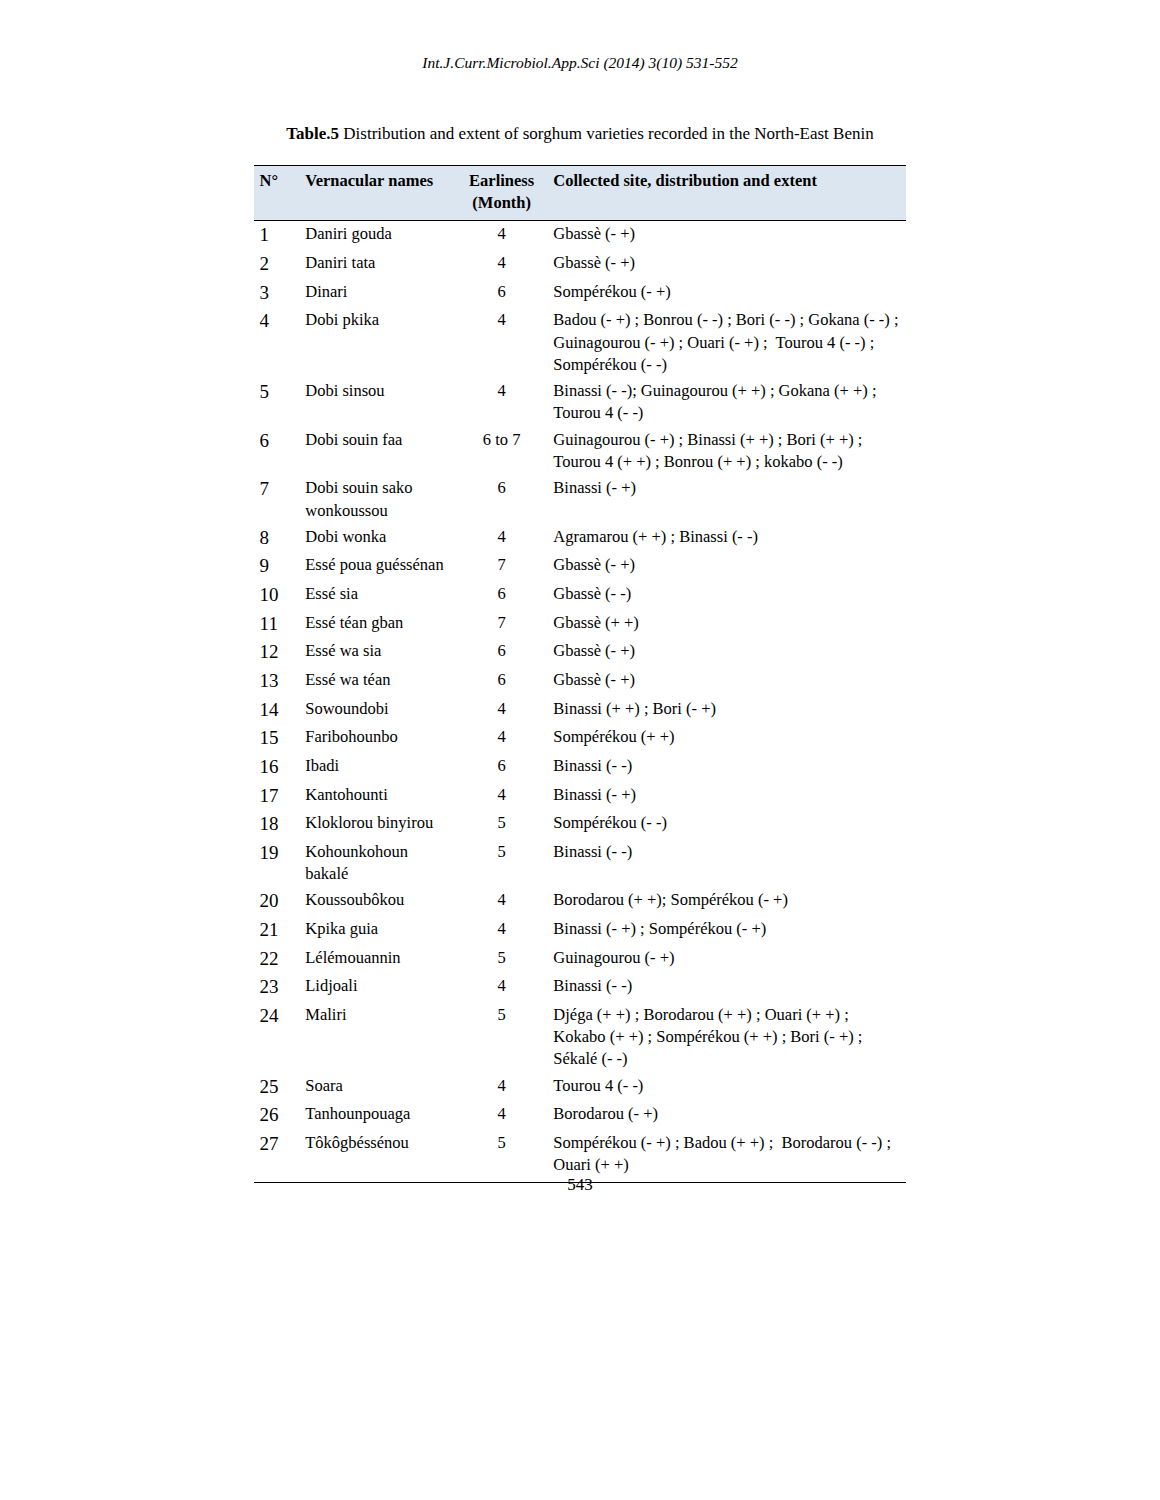Int.J.Curr.Microbiol.App.Sci (2014) 3(10) 531-552
Table.5 Distribution and extent of sorghum varieties recorded in the North-East Benin
| N° | Vernacular names | Earliness (Month) | Collected site, distribution and extent |
| --- | --- | --- | --- |
| 1 | Daniri gouda | 4 | Gbassè (- +) |
| 2 | Daniri tata | 4 | Gbassè (- +) |
| 3 | Dinari | 6 | Sompérékou (- +) |
| 4 | Dobi pkika | 4 | Badou (- +) ; Bonrou (- -) ; Bori (- -) ; Gokana (- -) ; Guinagourou (- +) ; Ouari (- +) ; Tourou 4 (- -) ; Sompérékou (- -) |
| 5 | Dobi sinsou | 4 | Binassi (- -); Guinagourou (+ +) ; Gokana (+ +) ; Tourou 4 (- -) |
| 6 | Dobi souin faa | 6 to 7 | Guinagourou (- +) ; Binassi (+ +) ; Bori (+ +) ; Tourou 4 (+ +) ; Bonrou (+ +) ; kokabo (- -) |
| 7 | Dobi souin sako wonkoussou | 6 | Binassi (- +) |
| 8 | Dobi wonka | 4 | Agramarou (+ +) ; Binassi (- -) |
| 9 | Essé poua guéssénan | 7 | Gbassè (- +) |
| 10 | Essé sia | 6 | Gbassè (- -) |
| 11 | Essé téan gban | 7 | Gbassè (+ +) |
| 12 | Essé wa sia | 6 | Gbassè (- +) |
| 13 | Essé wa téan | 6 | Gbassè (- +) |
| 14 | Sowoundobi | 4 | Binassi (+ +) ; Bori (- +) |
| 15 | Faribohounbo | 4 | Sompérékou (+ +) |
| 16 | Ibadi | 6 | Binassi (- -) |
| 17 | Kantohounti | 4 | Binassi (- +) |
| 18 | Kloklorou binyirou | 5 | Sompérékou (- -) |
| 19 | Kohounkohoun bakalé | 5 | Binassi (- -) |
| 20 | Koussoubôkou | 4 | Borodarou (+ +); Sompérékou (- +) |
| 21 | Kpika guia | 4 | Binassi (- +) ; Sompérékou (- +) |
| 22 | Lélémouannin | 5 | Guinagourou (- +) |
| 23 | Lidjoali | 4 | Binassi (- -) |
| 24 | Maliri | 5 | Djéga (+ +) ; Borodarou (+ +) ; Ouari (+ +) ; Kokabo (+ +) ; Sompérékou (+ +) ; Bori (- +) ; Sékalé (- -) |
| 25 | Soara | 4 | Tourou 4 (- -) |
| 26 | Tanhounpouaga | 4 | Borodarou (- +) |
| 27 | Tôkôgbéssénou | 5 | Sompérékou (- +) ; Badou (+ +) ; Borodarou (- -) ; Ouari (+ +) |
543